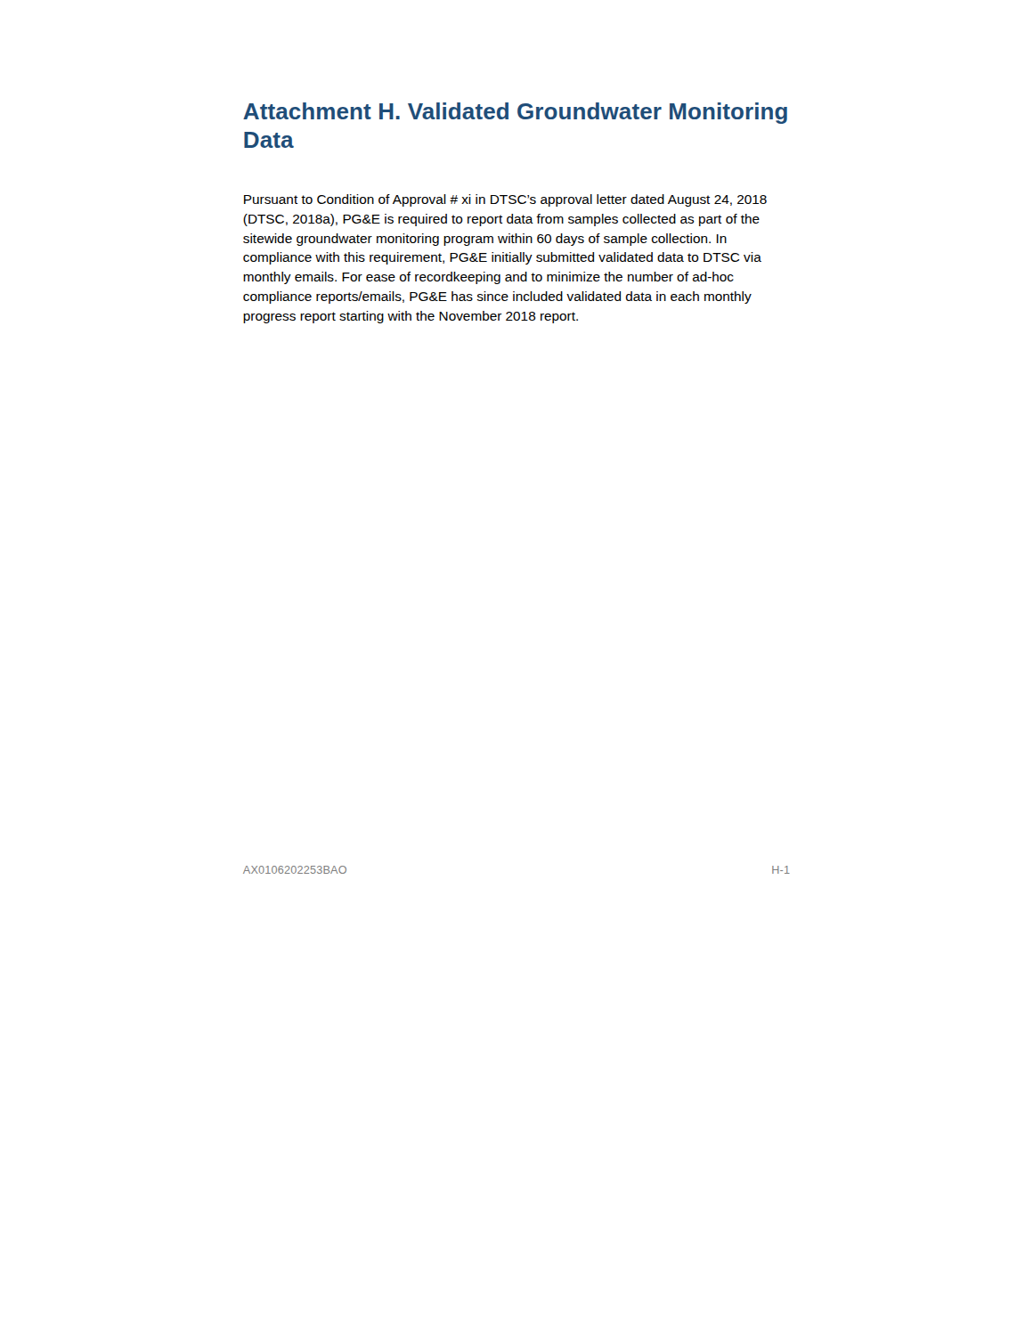Attachment H. Validated Groundwater Monitoring Data
Pursuant to Condition of Approval # xi in DTSC’s approval letter dated August 24, 2018 (DTSC, 2018a), PG&E is required to report data from samples collected as part of the sitewide groundwater monitoring program within 60 days of sample collection. In compliance with this requirement, PG&E initially submitted validated data to DTSC via monthly emails. For ease of recordkeeping and to minimize the number of ad-hoc compliance reports/emails, PG&E has since included validated data in each monthly progress report starting with the November 2018 report.
AX0106202253BAO
H-1